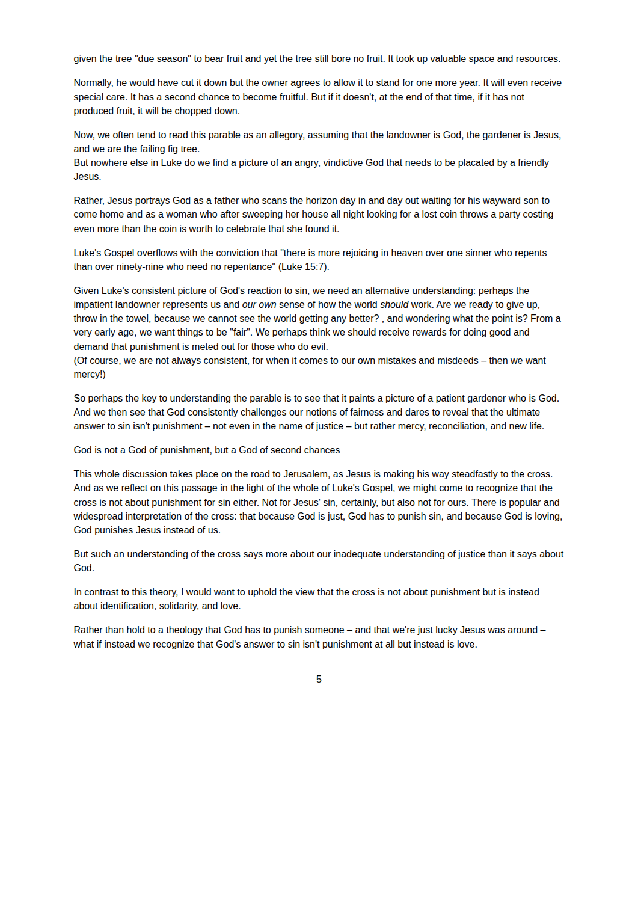given the tree "due season" to bear fruit and yet the tree still bore no fruit. It took up valuable space and resources.
Normally, he would have cut it down but the owner agrees to allow it to stand for one more year. It will even receive special care. It has a second chance to become fruitful. But if it doesn't, at the end of that time, if it has not produced fruit, it will be chopped down.
Now, we often tend to read this parable as an allegory, assuming that the landowner is God, the gardener is Jesus, and we are the failing fig tree.
But nowhere else in Luke do we find a picture of an angry, vindictive God that needs to be placated by a friendly Jesus.
Rather, Jesus portrays God as a father who scans the horizon day in and day out waiting for his wayward son to come home and as a woman who after sweeping her house all night looking for a lost coin throws a party costing even more than the coin is worth to celebrate that she found it.
Luke's Gospel overflows with the conviction that "there is more rejoicing in heaven over one sinner who repents than over ninety-nine who need no repentance" (Luke 15:7).
Given Luke's consistent picture of God's reaction to sin, we need an alternative understanding: perhaps the impatient landowner represents us and our own sense of how the world should work. Are we ready to give up, throw in the towel, because we cannot see the world getting any better? , and wondering what the point is? From a very early age, we want things to be "fair". We perhaps think we should receive rewards for doing good and demand that punishment is meted out for those who do evil.
(Of course, we are not always consistent, for when it comes to our own mistakes and misdeeds – then we want mercy!)
So perhaps the key to understanding the parable is to see that it paints a picture of a patient gardener who is God. And we then see that God consistently challenges our notions of fairness and dares to reveal that the ultimate answer to sin isn't punishment – not even in the name of justice – but rather mercy, reconciliation, and new life.
God is not a God of punishment, but a God of second chances
This whole discussion takes place on the road to Jerusalem, as Jesus is making his way steadfastly to the cross. And as we reflect on this passage in the light of the whole of Luke's Gospel, we might come to recognize that the cross is not about punishment for sin either. Not for Jesus' sin, certainly, but also not for ours. There is popular and widespread interpretation of the cross: that because God is just, God has to punish sin, and because God is loving, God punishes Jesus instead of us.
But such an understanding of the cross says more about our inadequate understanding of justice than it says about God.
In contrast to this theory, I would want to uphold the view that the cross is not about punishment but is instead about identification, solidarity, and love.
Rather than hold to a theology that God has to punish someone – and that we're just lucky Jesus was around – what if instead we recognize that God's answer to sin isn't punishment at all but instead is love.
5